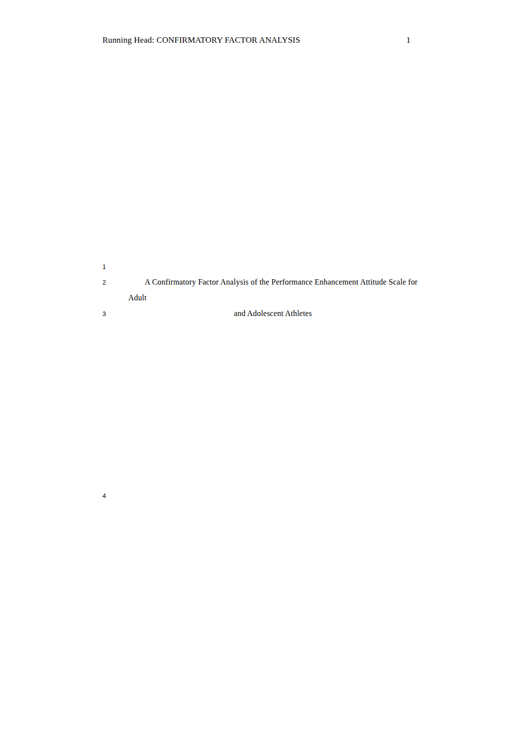Running Head: CONFIRMATORY FACTOR ANALYSIS 1
1
2 A Confirmatory Factor Analysis of the Performance Enhancement Attitude Scale for Adult
3 and Adolescent Athletes
4